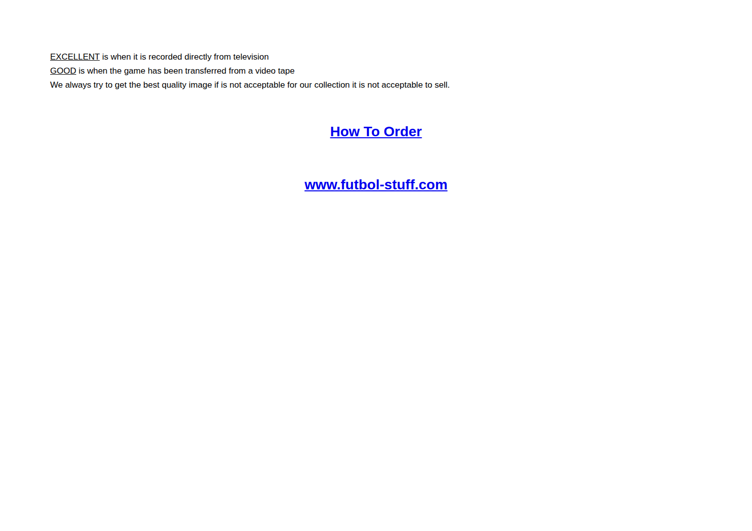EXCELLENT is when it is recorded directly from television
GOOD is when the game has been transferred from a video tape
We always try to get the best quality image if is not acceptable for our collection it is not acceptable to sell.
How To Order
www.futbol-stuff.com